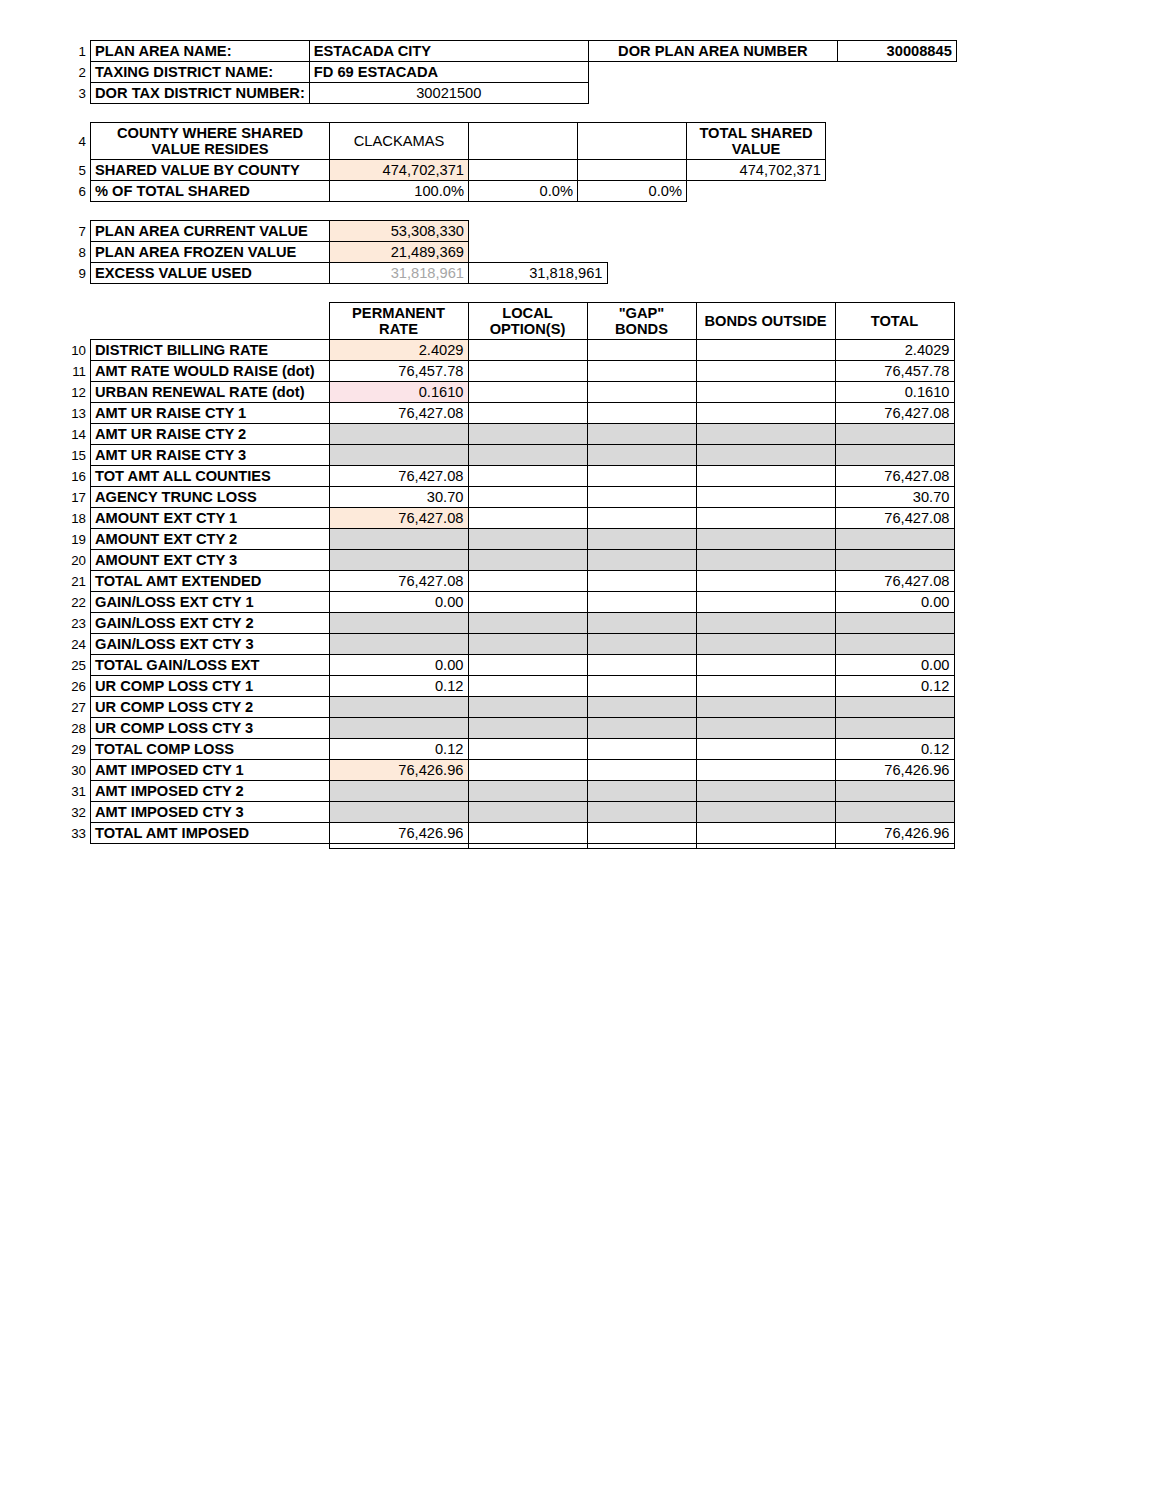| 1 | PLAN AREA NAME: | ESTACADA CITY | DOR PLAN AREA NUMBER | 30008845 |
| 2 | TAXING DISTRICT NAME: | FD 69 ESTACADA | | |
| 3 | DOR TAX DISTRICT NUMBER: | 30021500 | | |
| 4 | COUNTY WHERE SHARED VALUE RESIDES | CLACKAMAS | | | TOTAL SHARED VALUE |
| 5 | SHARED VALUE BY COUNTY | 474,702,371 | | | 474,702,371 |
| 6 | % OF TOTAL SHARED | 100.0% | 0.0% | 0.0% | |
| 7 | PLAN AREA CURRENT VALUE | 53,308,330 | |
| 8 | PLAN AREA FROZEN VALUE | 21,489,369 | |
| 9 | EXCESS VALUE USED | 31,818,961 | 31,818,961 |
| | | PERMANENT RATE | LOCAL OPTION(S) | "GAP" BONDS | BONDS OUTSIDE | TOTAL |
| 10 | DISTRICT BILLING RATE | 2.4029 | | | | 2.4029 |
| 11 | AMT RATE WOULD RAISE (dot) | 76,457.78 | | | | 76,457.78 |
| 12 | URBAN RENEWAL RATE (dot) | 0.1610 | | | | 0.1610 |
| 13 | AMT UR RAISE CTY 1 | 76,427.08 | | | | 76,427.08 |
| 14 | AMT UR RAISE CTY 2 | | | | | |
| 15 | AMT UR RAISE CTY 3 | | | | | |
| 16 | TOT AMT ALL COUNTIES | 76,427.08 | | | | 76,427.08 |
| 17 | AGENCY TRUNC LOSS | 30.70 | | | | 30.70 |
| 18 | AMOUNT EXT CTY 1 | 76,427.08 | | | | 76,427.08 |
| 19 | AMOUNT EXT CTY 2 | | | | | |
| 20 | AMOUNT EXT CTY 3 | | | | | |
| 21 | TOTAL AMT EXTENDED | 76,427.08 | | | | 76,427.08 |
| 22 | GAIN/LOSS EXT CTY 1 | 0.00 | | | | 0.00 |
| 23 | GAIN/LOSS EXT CTY 2 | | | | | |
| 24 | GAIN/LOSS EXT CTY 3 | | | | | |
| 25 | TOTAL GAIN/LOSS EXT | 0.00 | | | | 0.00 |
| 26 | UR COMP LOSS CTY 1 | 0.12 | | | | 0.12 |
| 27 | UR COMP LOSS CTY 2 | | | | | |
| 28 | UR COMP LOSS CTY 3 | | | | | |
| 29 | TOTAL COMP LOSS | 0.12 | | | | 0.12 |
| 30 | AMT IMPOSED CTY 1 | 76,426.96 | | | | 76,426.96 |
| 31 | AMT IMPOSED CTY 2 | | | | | |
| 32 | AMT IMPOSED CTY 3 | | | | | |
| 33 | TOTAL AMT IMPOSED | 76,426.96 | | | | 76,426.96 |